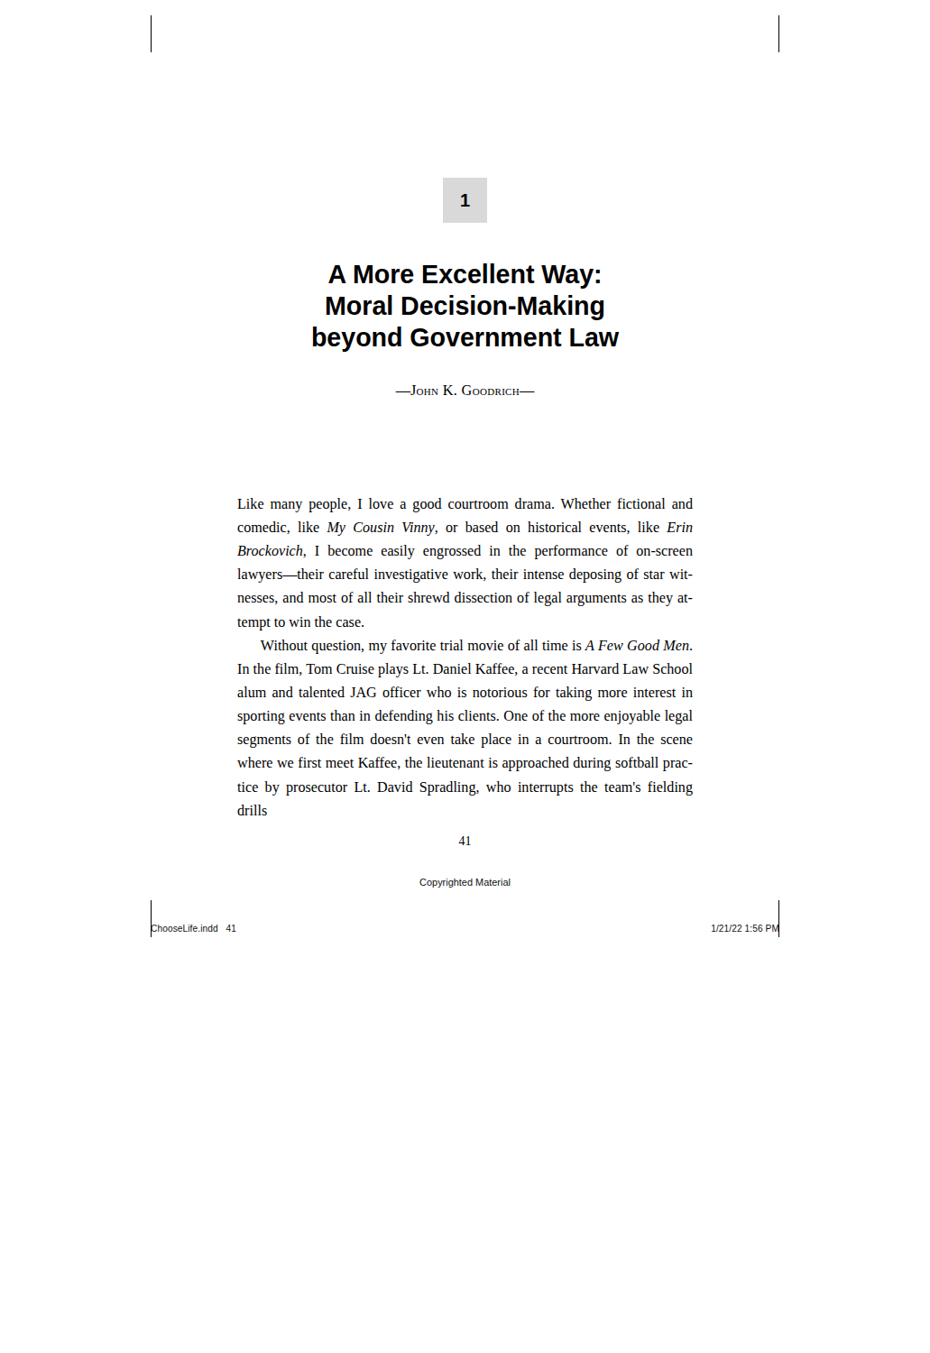1
A More Excellent Way:
Moral Decision-Making
beyond Government Law
—John K. Goodrich—
Like many people, I love a good courtroom drama. Whether fictional and comedic, like My Cousin Vinny, or based on historical events, like Erin Brockovich, I become easily engrossed in the performance of on-screen lawyers—their careful investigative work, their intense deposing of star witnesses, and most of all their shrewd dissection of legal arguments as they attempt to win the case.
Without question, my favorite trial movie of all time is A Few Good Men. In the film, Tom Cruise plays Lt. Daniel Kaffee, a recent Harvard Law School alum and talented JAG officer who is notorious for taking more interest in sporting events than in defending his clients. One of the more enjoyable legal segments of the film doesn't even take place in a courtroom. In the scene where we first meet Kaffee, the lieutenant is approached during softball practice by prosecutor Lt. David Spradling, who interrupts the team's fielding drills
41
Copyrighted Material
ChooseLife.indd 41 1/21/22 1:56 PM